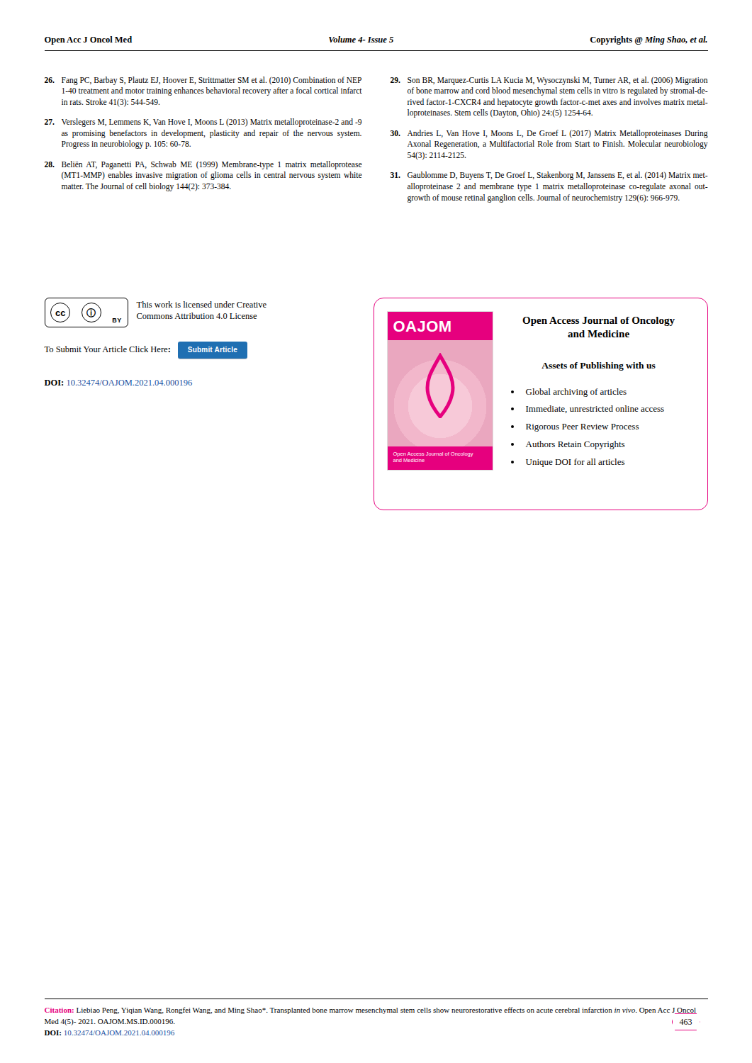Open Acc J Oncol Med
Volume 4- Issue 5
Copyrights @ Ming Shao, et al.
26. Fang PC, Barbay S, Plautz EJ, Hoover E, Strittmatter SM et al. (2010) Combination of NEP 1-40 treatment and motor training enhances behavioral recovery after a focal cortical infarct in rats. Stroke 41(3): 544-549.
27. Verslegers M, Lemmens K, Van Hove I, Moons L (2013) Matrix metalloproteinase-2 and -9 as promising benefactors in development, plasticity and repair of the nervous system. Progress in neurobiology p. 105: 60-78.
28. Beliën AT, Paganetti PA, Schwab ME (1999) Membrane-type 1 matrix metalloprotease (MT1-MMP) enables invasive migration of glioma cells in central nervous system white matter. The Journal of cell biology 144(2): 373-384.
29. Son BR, Marquez-Curtis LA Kucia M, Wysoczynski M, Turner AR, et al. (2006) Migration of bone marrow and cord blood mesenchymal stem cells in vitro is regulated by stromal-derived factor-1-CXCR4 and hepatocyte growth factor-c-met axes and involves matrix metalloproteinases. Stem cells (Dayton, Ohio) 24:(5) 1254-64.
30. Andries L, Van Hove I, Moons L, De Groef L (2017) Matrix Metalloproteinases During Axonal Regeneration, a Multifactorial Role from Start to Finish. Molecular neurobiology 54(3): 2114-2125.
31. Gaublomme D, Buyens T, De Groef L, Stakenborg M, Janssens E, et al. (2014) Matrix metalloproteinase 2 and membrane type 1 matrix metalloproteinase co-regulate axonal outgrowth of mouse retinal ganglion cells. Journal of neurochemistry 129(6): 966-979.
cc
ⓘ
BY
This work is licensed under Creative
Commons Attribution 4.0 License
To Submit Your Article Click Here: Submit Article
DOI: 10.32474/OAJOM.2021.04.000196
OAJOM
Open Access Journal of Oncology
and Medicine
Open Access Journal of Oncology
and Medicine
Assets of Publishing with us
Global archiving of articles
Immediate, unrestricted online access
Rigorous Peer Review Process
Authors Retain Copyrights
Unique DOI for all articles
Citation: Liebiao Peng, Yiqian Wang, Rongfei Wang, and Ming Shao*. Transplanted bone marrow mesenchymal stem cells show neurorestorative effects on acute cerebral infarction in vivo. Open Acc J Oncol Med 4(5)- 2021. OAJOM.MS.ID.000196.
DOI: 10.32474/OAJOM.2021.04.000196
463